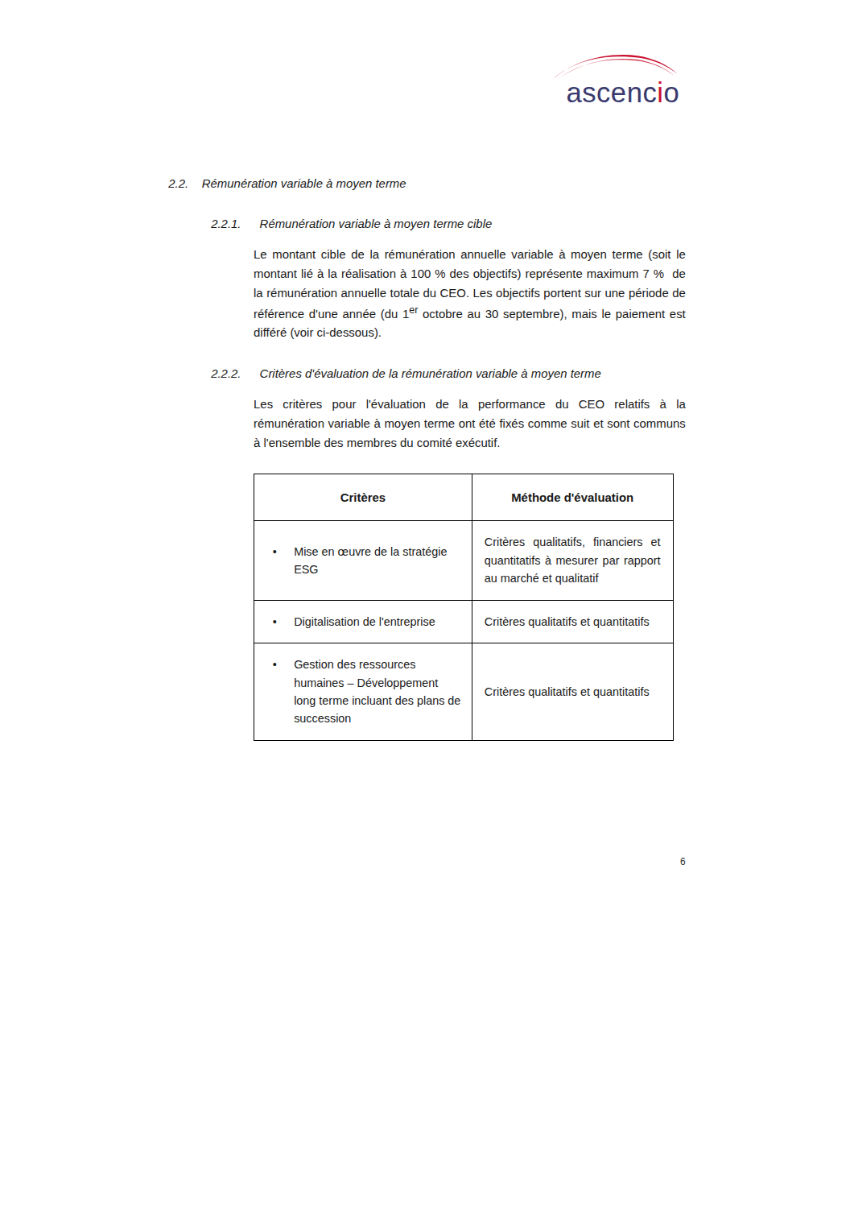ascencio
2.2. Rémunération variable à moyen terme
2.2.1. Rémunération variable à moyen terme cible
Le montant cible de la rémunération annuelle variable à moyen terme (soit le montant lié à la réalisation à 100 % des objectifs) représente maximum 7 % de la rémunération annuelle totale du CEO. Les objectifs portent sur une période de référence d'une année (du 1er octobre au 30 septembre), mais le paiement est différé (voir ci-dessous).
2.2.2. Critères d'évaluation de la rémunération variable à moyen terme
Les critères pour l'évaluation de la performance du CEO relatifs à la rémunération variable à moyen terme ont été fixés comme suit et sont communs à l'ensemble des membres du comité exécutif.
| Critères | Méthode d'évaluation |
| --- | --- |
| • Mise en œuvre de la stratégie ESG | Critères qualitatifs, financiers et quantitatifs à mesurer par rapport au marché et qualitatif |
| • Digitalisation de l'entreprise | Critères qualitatifs et quantitatifs |
| • Gestion des ressources humaines – Développement long terme incluant des plans de succession | Critères qualitatifs et quantitatifs |
6